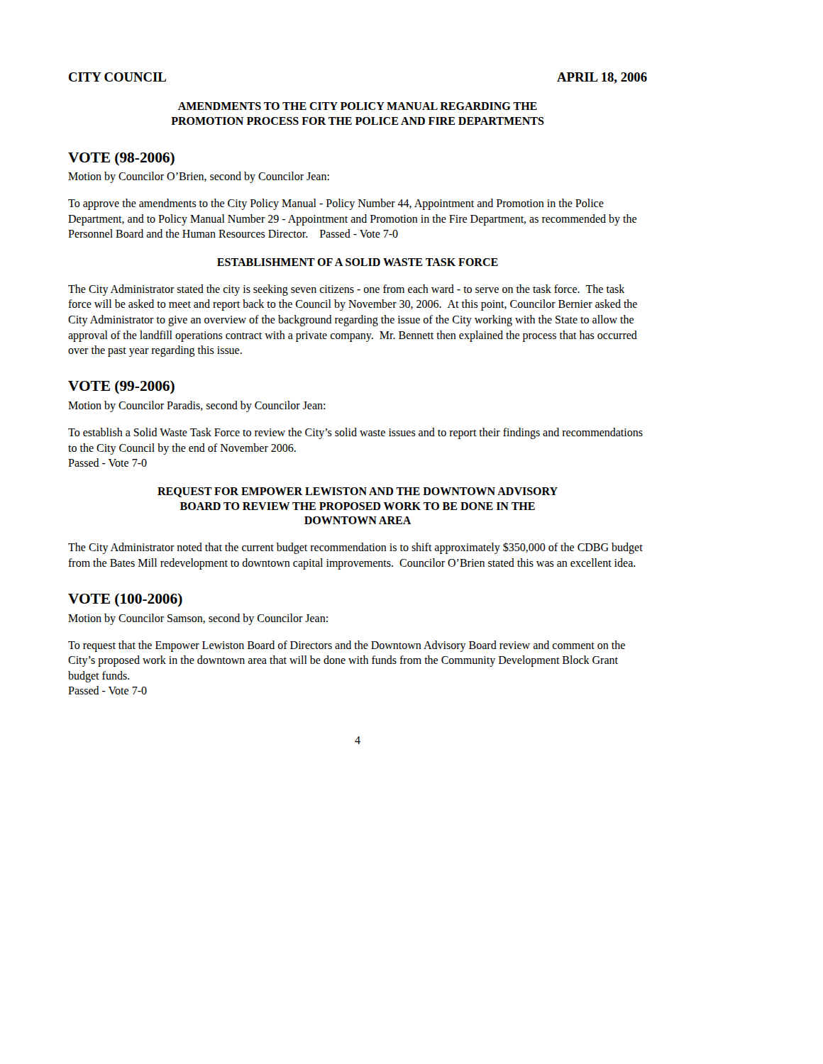CITY COUNCIL APRIL 18, 2006
Amendments to the City Policy Manual Regarding the
Promotion Process for the Police and Fire Departments
VOTE (98-2006)
Motion by Councilor O’Brien, second by Councilor Jean:
To approve the amendments to the City Policy Manual - Policy Number 44, Appointment and Promotion in the Police Department, and to Policy Manual Number 29 - Appointment and Promotion in the Fire Department, as recommended by the Personnel Board and the Human Resources Director. Passed - Vote 7-0
Establishment of a Solid Waste Task Force
The City Administrator stated the city is seeking seven citizens - one from each ward - to serve on the task force. The task force will be asked to meet and report back to the Council by November 30, 2006. At this point, Councilor Bernier asked the City Administrator to give an overview of the background regarding the issue of the City working with the State to allow the approval of the landfill operations contract with a private company. Mr. Bennett then explained the process that has occurred over the past year regarding this issue.
VOTE (99-2006)
Motion by Councilor Paradis, second by Councilor Jean:
To establish a Solid Waste Task Force to review the City’s solid waste issues and to report their findings and recommendations to the City Council by the end of November 2006.
Passed - Vote 7-0
Request for Empower Lewiston and the Downtown Advisory
Board to Review the Proposed Work to be Done in the
Downtown Area
The City Administrator noted that the current budget recommendation is to shift approximately $350,000 of the CDBG budget from the Bates Mill redevelopment to downtown capital improvements. Councilor O’Brien stated this was an excellent idea.
VOTE (100-2006)
Motion by Councilor Samson, second by Councilor Jean:
To request that the Empower Lewiston Board of Directors and the Downtown Advisory Board review and comment on the City’s proposed work in the downtown area that will be done with funds from the Community Development Block Grant budget funds.
Passed - Vote 7-0
4